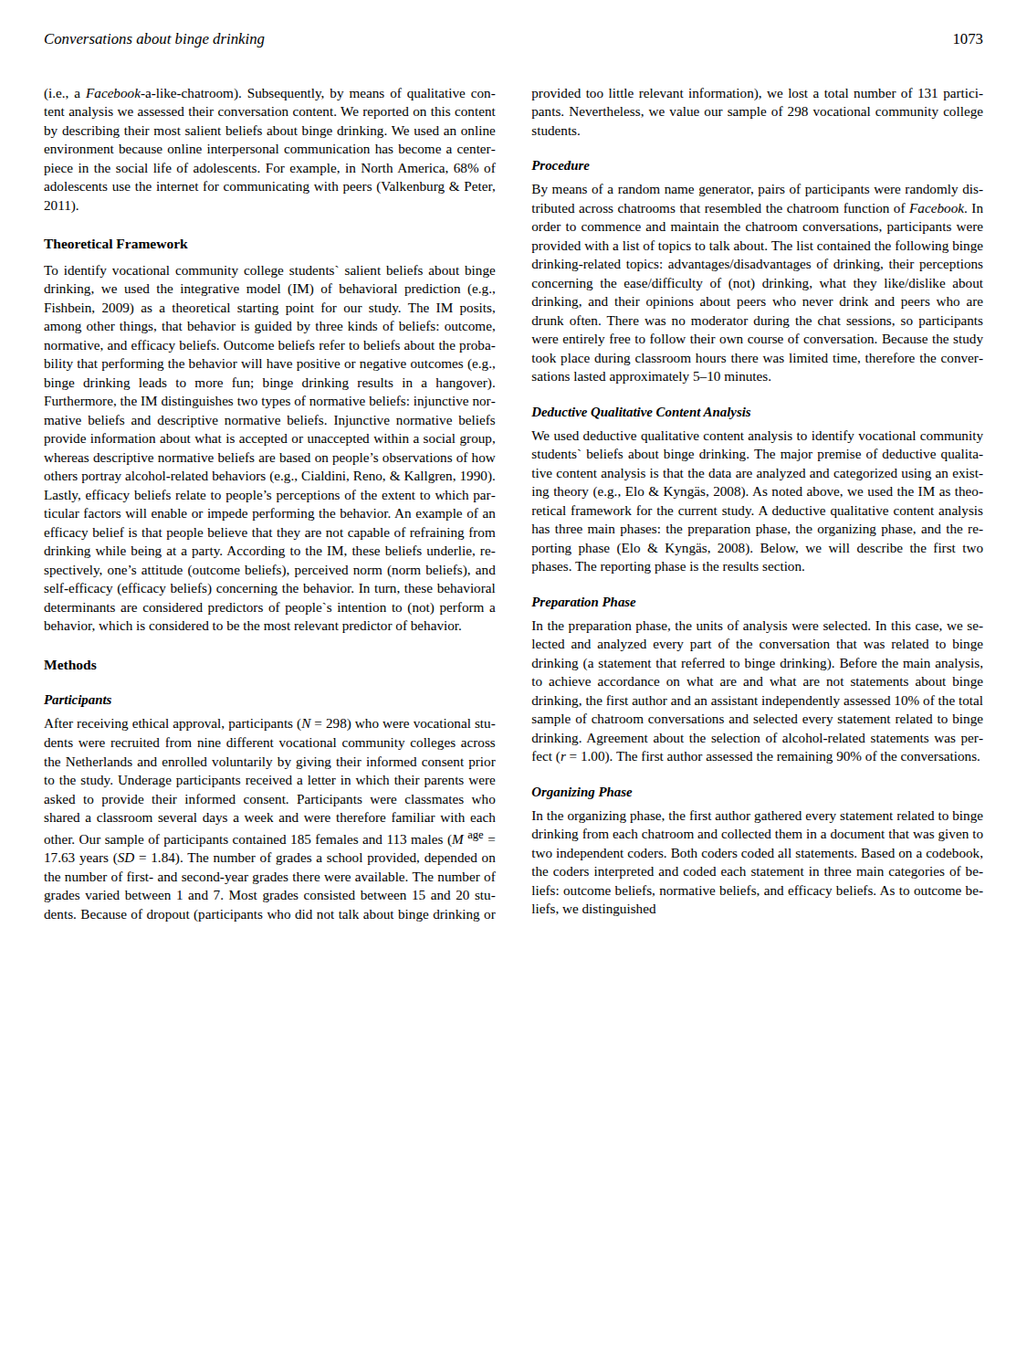Conversations about binge drinking 1073
(i.e., a Facebook-a-like-chatroom). Subsequently, by means of qualitative content analysis we assessed their conversation content. We reported on this content by describing their most salient beliefs about binge drinking. We used an online environment because online interpersonal communication has become a centerpiece in the social life of adolescents. For example, in North America, 68% of adolescents use the internet for communicating with peers (Valkenburg & Peter, 2011).
Theoretical Framework
To identify vocational community college students` salient beliefs about binge drinking, we used the integrative model (IM) of behavioral prediction (e.g., Fishbein, 2009) as a theoretical starting point for our study. The IM posits, among other things, that behavior is guided by three kinds of beliefs: outcome, normative, and efficacy beliefs. Outcome beliefs refer to beliefs about the probability that performing the behavior will have positive or negative outcomes (e.g., binge drinking leads to more fun; binge drinking results in a hangover). Furthermore, the IM distinguishes two types of normative beliefs: injunctive normative beliefs and descriptive normative beliefs. Injunctive normative beliefs provide information about what is accepted or unaccepted within a social group, whereas descriptive normative beliefs are based on people’s observations of how others portray alcohol-related behaviors (e.g., Cialdini, Reno, & Kallgren, 1990). Lastly, efficacy beliefs relate to people’s perceptions of the extent to which particular factors will enable or impede performing the behavior. An example of an efficacy belief is that people believe that they are not capable of refraining from drinking while being at a party. According to the IM, these beliefs underlie, respectively, one’s attitude (outcome beliefs), perceived norm (norm beliefs), and self-efficacy (efficacy beliefs) concerning the behavior. In turn, these behavioral determinants are considered predictors of people`s intention to (not) perform a behavior, which is considered to be the most relevant predictor of behavior.
Methods
Participants
After receiving ethical approval, participants (N = 298) who were vocational students were recruited from nine different vocational community colleges across the Netherlands and enrolled voluntarily by giving their informed consent prior to the study. Underage participants received a letter in which their parents were asked to provide their informed consent. Participants were classmates who shared a classroom several days a week and were therefore familiar with each other. Our sample of participants contained 185 females and 113 males (M age = 17.63 years (SD = 1.84). The number of grades a school provided, depended on the number of first- and second-year grades there were available. The number of grades varied between 1 and 7. Most grades consisted between 15 and 20 students. Because of dropout (participants who did not talk about binge drinking or provided too little relevant information), we lost a total number of 131 participants. Nevertheless, we value our sample of 298 vocational community college students.
Procedure
By means of a random name generator, pairs of participants were randomly distributed across chatrooms that resembled the chatroom function of Facebook. In order to commence and maintain the chatroom conversations, participants were provided with a list of topics to talk about. The list contained the following binge drinking-related topics: advantages/disadvantages of drinking, their perceptions concerning the ease/difficulty of (not) drinking, what they like/dislike about drinking, and their opinions about peers who never drink and peers who are drunk often. There was no moderator during the chat sessions, so participants were entirely free to follow their own course of conversation. Because the study took place during classroom hours there was limited time, therefore the conversations lasted approximately 5–10 minutes.
Deductive Qualitative Content Analysis
We used deductive qualitative content analysis to identify vocational community students` beliefs about binge drinking. The major premise of deductive qualitative content analysis is that the data are analyzed and categorized using an existing theory (e.g., Elo & Kyngäs, 2008). As noted above, we used the IM as theoretical framework for the current study. A deductive qualitative content analysis has three main phases: the preparation phase, the organizing phase, and the reporting phase (Elo & Kyngäs, 2008). Below, we will describe the first two phases. The reporting phase is the results section.
Preparation Phase
In the preparation phase, the units of analysis were selected. In this case, we selected and analyzed every part of the conversation that was related to binge drinking (a statement that referred to binge drinking). Before the main analysis, to achieve accordance on what are and what are not statements about binge drinking, the first author and an assistant independently assessed 10% of the total sample of chatroom conversations and selected every statement related to binge drinking. Agreement about the selection of alcohol-related statements was perfect (r = 1.00). The first author assessed the remaining 90% of the conversations.
Organizing Phase
In the organizing phase, the first author gathered every statement related to binge drinking from each chatroom and collected them in a document that was given to two independent coders. Both coders coded all statements. Based on a codebook, the coders interpreted and coded each statement in three main categories of beliefs: outcome beliefs, normative beliefs, and efficacy beliefs. As to outcome beliefs, we distinguished